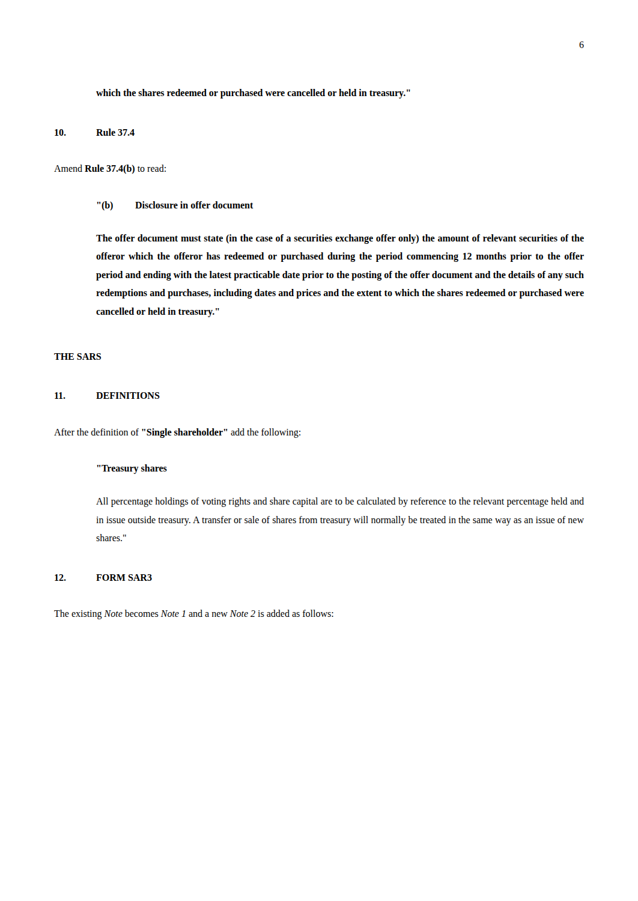6
which the shares redeemed or purchased were cancelled or held in treasury."
10. Rule 37.4
Amend Rule 37.4(b) to read:
"(b) Disclosure in offer document
The offer document must state (in the case of a securities exchange offer only) the amount of relevant securities of the offeror which the offeror has redeemed or purchased during the period commencing 12 months prior to the offer period and ending with the latest practicable date prior to the posting of the offer document and the details of any such redemptions and purchases, including dates and prices and the extent to which the shares redeemed or purchased were cancelled or held in treasury."
THE SARS
11. DEFINITIONS
After the definition of "Single shareholder" add the following:
"Treasury shares
All percentage holdings of voting rights and share capital are to be calculated by reference to the relevant percentage held and in issue outside treasury. A transfer or sale of shares from treasury will normally be treated in the same way as an issue of new shares."
12. FORM SAR3
The existing Note becomes Note 1 and a new Note 2 is added as follows: